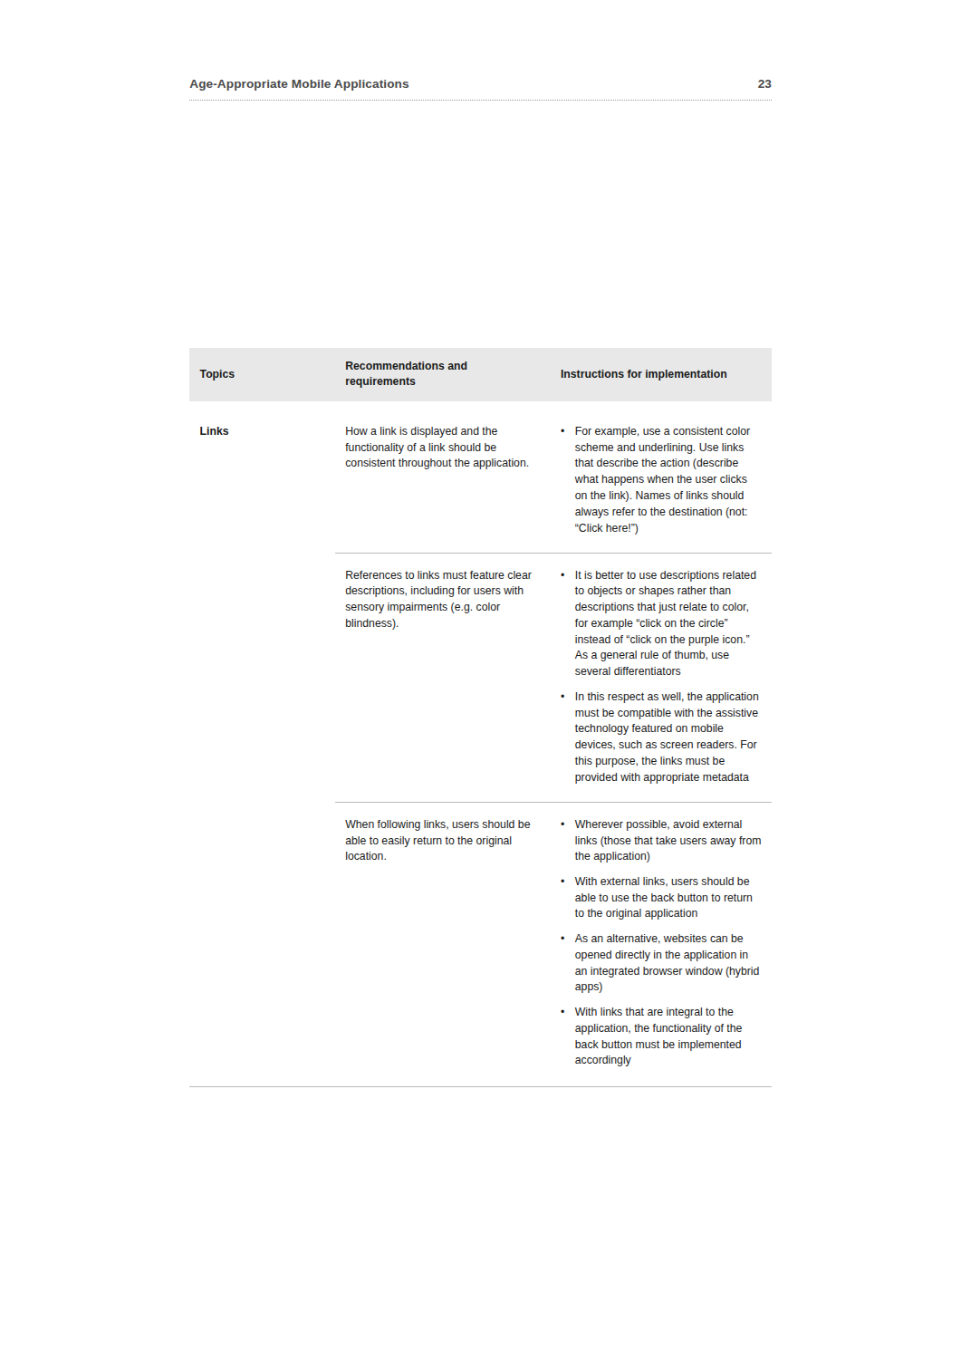Age-Appropriate Mobile Applications
23
| Topics | Recommendations and requirements | Instructions for implementation |
| --- | --- | --- |
| Links | How a link is displayed and the functionality of a link should be consistent throughout the application. | For example, use a consistent color scheme and underlining. Use links that describe the action (describe what happens when the user clicks on the link). Names of links should always refer to the destination (not: “Click here!”) |
| | References to links must feature clear descriptions, including for users with sensory impairments (e.g. color blindness). | It is better to use descriptions related to objects or shapes rather than descriptions that just relate to color, for example “click on the circle” instead of “click on the purple icon.” As a general rule of thumb, use several differentiators In this respect as well, the application must be compatible with the assistive technology featured on mobile devices, such as screen readers. For this purpose, the links must be provided with appropriate metadata |
| | When following links, users should be able to easily return to the original location. | Wherever possible, avoid external links (those that take users away from the application) With external links, users should be able to use the back button to return to the original application As an alternative, websites can be opened directly in the application in an integrated browser window (hybrid apps) With links that are integral to the application, the functionality of the back button must be implemented accordingly |